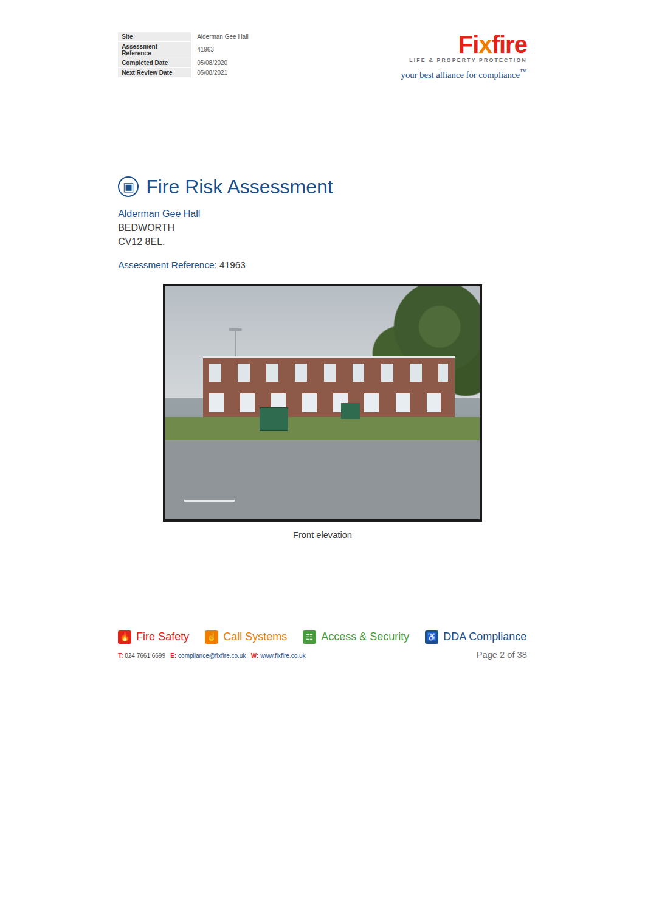| Site | Alderman Gee Hall |
| Assessment Reference | 41963 |
| Completed Date | 05/08/2020 |
| Next Review Date | 05/08/2021 |
Fixfire
LIFE & PROPERTY PROTECTION
your best alliance for compliance™
▣
Fire Risk Assessment
Alderman Gee Hall
BEDWORTH
CV12 8EL.
Assessment Reference: 41963
Front elevation
🔥Fire Safety
☝Call Systems
☷Access & Security
♿DDA Compliance
T: 024 7661 6699 E: compliance@fixfire.co.uk W: www.fixfire.co.uk
Page 2 of 38